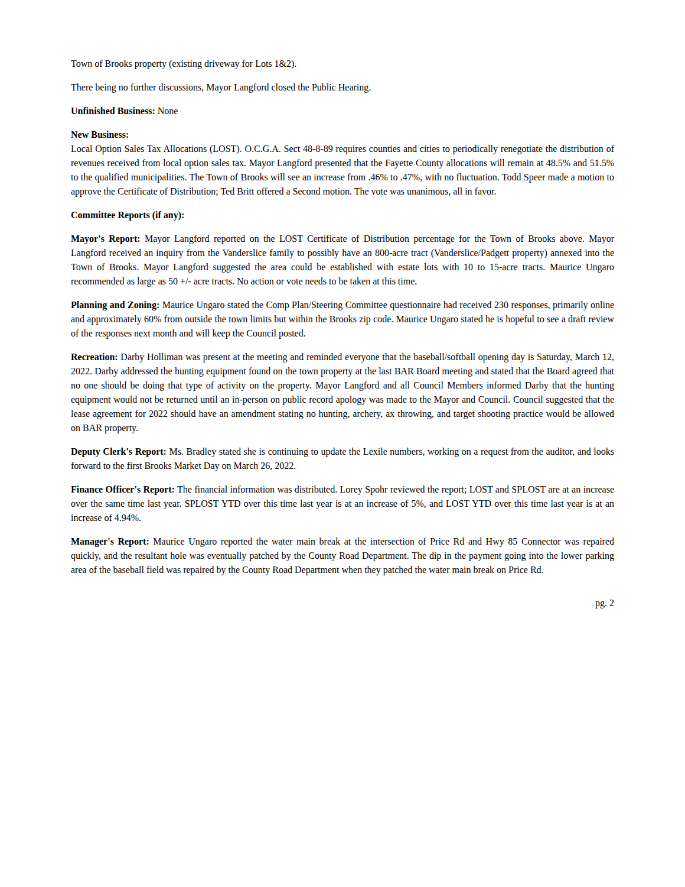Town of Brooks property (existing driveway for Lots 1&2).
There being no further discussions, Mayor Langford closed the Public Hearing.
Unfinished Business: None
New Business:
Local Option Sales Tax Allocations (LOST). O.C.G.A. Sect 48-8-89 requires counties and cities to periodically renegotiate the distribution of revenues received from local option sales tax. Mayor Langford presented that the Fayette County allocations will remain at 48.5% and 51.5% to the qualified municipalities. The Town of Brooks will see an increase from .46% to .47%, with no fluctuation. Todd Speer made a motion to approve the Certificate of Distribution; Ted Britt offered a Second motion. The vote was unanimous, all in favor.
Committee Reports (if any):
Mayor's Report: Mayor Langford reported on the LOST Certificate of Distribution percentage for the Town of Brooks above. Mayor Langford received an inquiry from the Vanderslice family to possibly have an 800-acre tract (Vanderslice/Padgett property) annexed into the Town of Brooks. Mayor Langford suggested the area could be established with estate lots with 10 to 15-acre tracts. Maurice Ungaro recommended as large as 50 +/- acre tracts. No action or vote needs to be taken at this time.
Planning and Zoning: Maurice Ungaro stated the Comp Plan/Steering Committee questionnaire had received 230 responses, primarily online and approximately 60% from outside the town limits but within the Brooks zip code. Maurice Ungaro stated he is hopeful to see a draft review of the responses next month and will keep the Council posted.
Recreation: Darby Holliman was present at the meeting and reminded everyone that the baseball/softball opening day is Saturday, March 12, 2022. Darby addressed the hunting equipment found on the town property at the last BAR Board meeting and stated that the Board agreed that no one should be doing that type of activity on the property. Mayor Langford and all Council Members informed Darby that the hunting equipment would not be returned until an in-person on public record apology was made to the Mayor and Council. Council suggested that the lease agreement for 2022 should have an amendment stating no hunting, archery, ax throwing, and target shooting practice would be allowed on BAR property.
Deputy Clerk's Report: Ms. Bradley stated she is continuing to update the Lexile numbers, working on a request from the auditor, and looks forward to the first Brooks Market Day on March 26, 2022.
Finance Officer's Report: The financial information was distributed. Lorey Spohr reviewed the report; LOST and SPLOST are at an increase over the same time last year. SPLOST YTD over this time last year is at an increase of 5%, and LOST YTD over this time last year is at an increase of 4.94%.
Manager's Report: Maurice Ungaro reported the water main break at the intersection of Price Rd and Hwy 85 Connector was repaired quickly, and the resultant hole was eventually patched by the County Road Department. The dip in the payment going into the lower parking area of the baseball field was repaired by the County Road Department when they patched the water main break on Price Rd.
pg. 2